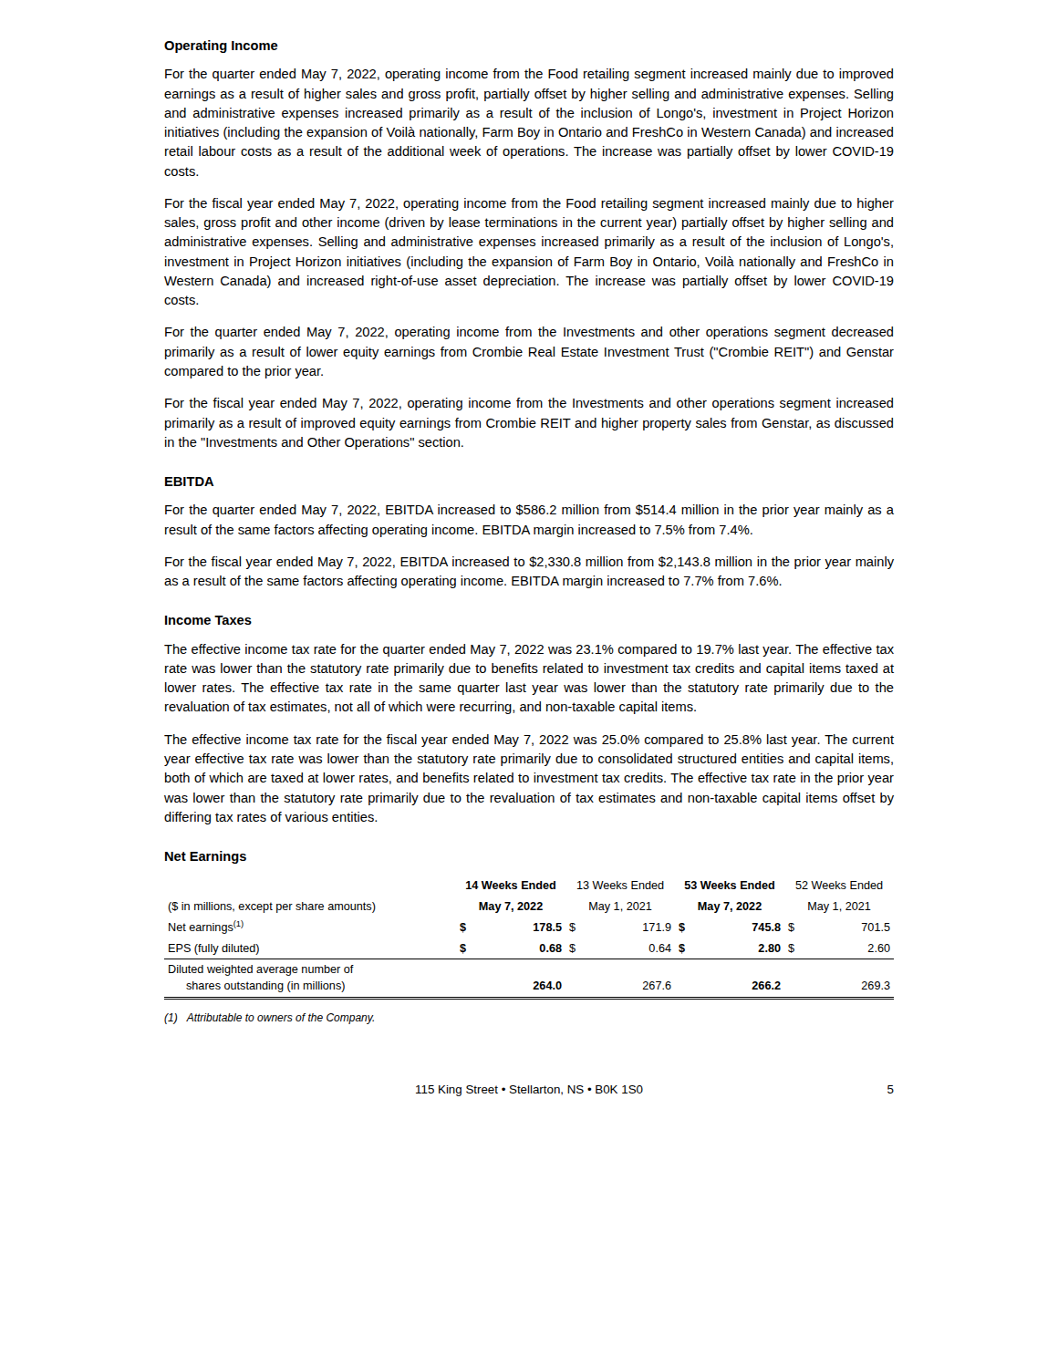Operating Income
For the quarter ended May 7, 2022, operating income from the Food retailing segment increased mainly due to improved earnings as a result of higher sales and gross profit, partially offset by higher selling and administrative expenses. Selling and administrative expenses increased primarily as a result of the inclusion of Longo's, investment in Project Horizon initiatives (including the expansion of Voilà nationally, Farm Boy in Ontario and FreshCo in Western Canada) and increased retail labour costs as a result of the additional week of operations. The increase was partially offset by lower COVID-19 costs.
For the fiscal year ended May 7, 2022, operating income from the Food retailing segment increased mainly due to higher sales, gross profit and other income (driven by lease terminations in the current year) partially offset by higher selling and administrative expenses. Selling and administrative expenses increased primarily as a result of the inclusion of Longo's, investment in Project Horizon initiatives (including the expansion of Farm Boy in Ontario, Voilà nationally and FreshCo in Western Canada) and increased right-of-use asset depreciation. The increase was partially offset by lower COVID-19 costs.
For the quarter ended May 7, 2022, operating income from the Investments and other operations segment decreased primarily as a result of lower equity earnings from Crombie Real Estate Investment Trust ("Crombie REIT") and Genstar compared to the prior year.
For the fiscal year ended May 7, 2022, operating income from the Investments and other operations segment increased primarily as a result of improved equity earnings from Crombie REIT and higher property sales from Genstar, as discussed in the "Investments and Other Operations" section.
EBITDA
For the quarter ended May 7, 2022, EBITDA increased to $586.2 million from $514.4 million in the prior year mainly as a result of the same factors affecting operating income. EBITDA margin increased to 7.5% from 7.4%.
For the fiscal year ended May 7, 2022, EBITDA increased to $2,330.8 million from $2,143.8 million in the prior year mainly as a result of the same factors affecting operating income. EBITDA margin increased to 7.7% from 7.6%.
Income Taxes
The effective income tax rate for the quarter ended May 7, 2022 was 23.1% compared to 19.7% last year. The effective tax rate was lower than the statutory rate primarily due to benefits related to investment tax credits and capital items taxed at lower rates. The effective tax rate in the same quarter last year was lower than the statutory rate primarily due to the revaluation of tax estimates, not all of which were recurring, and non-taxable capital items.
The effective income tax rate for the fiscal year ended May 7, 2022 was 25.0% compared to 25.8% last year. The current year effective tax rate was lower than the statutory rate primarily due to consolidated structured entities and capital items, both of which are taxed at lower rates, and benefits related to investment tax credits. The effective tax rate in the prior year was lower than the statutory rate primarily due to the revaluation of tax estimates and non-taxable capital items offset by differing tax rates of various entities.
Net Earnings
| | 14 Weeks Ended | 13 Weeks Ended | 53 Weeks Ended | 52 Weeks Ended |
| --- | --- | --- | --- | --- |
| ($ in millions, except per share amounts) | May 7, 2022 | May 1, 2021 | May 7, 2022 | May 1, 2021 |
| Net earnings (1) | $ | 178.5 | $ | 171.9 | $ | 745.8 | $ | 701.5 |
| EPS (fully diluted) | $ | 0.68 | $ | 0.64 | $ | 2.80 | $ | 2.60 |
| Diluted weighted average number of shares outstanding (in millions) | | 264.0 | | 267.6 | | 266.2 | | 269.3 |
(1) Attributable to owners of the Company.
115 King Street • Stellarton, NS • B0K 1S0 5